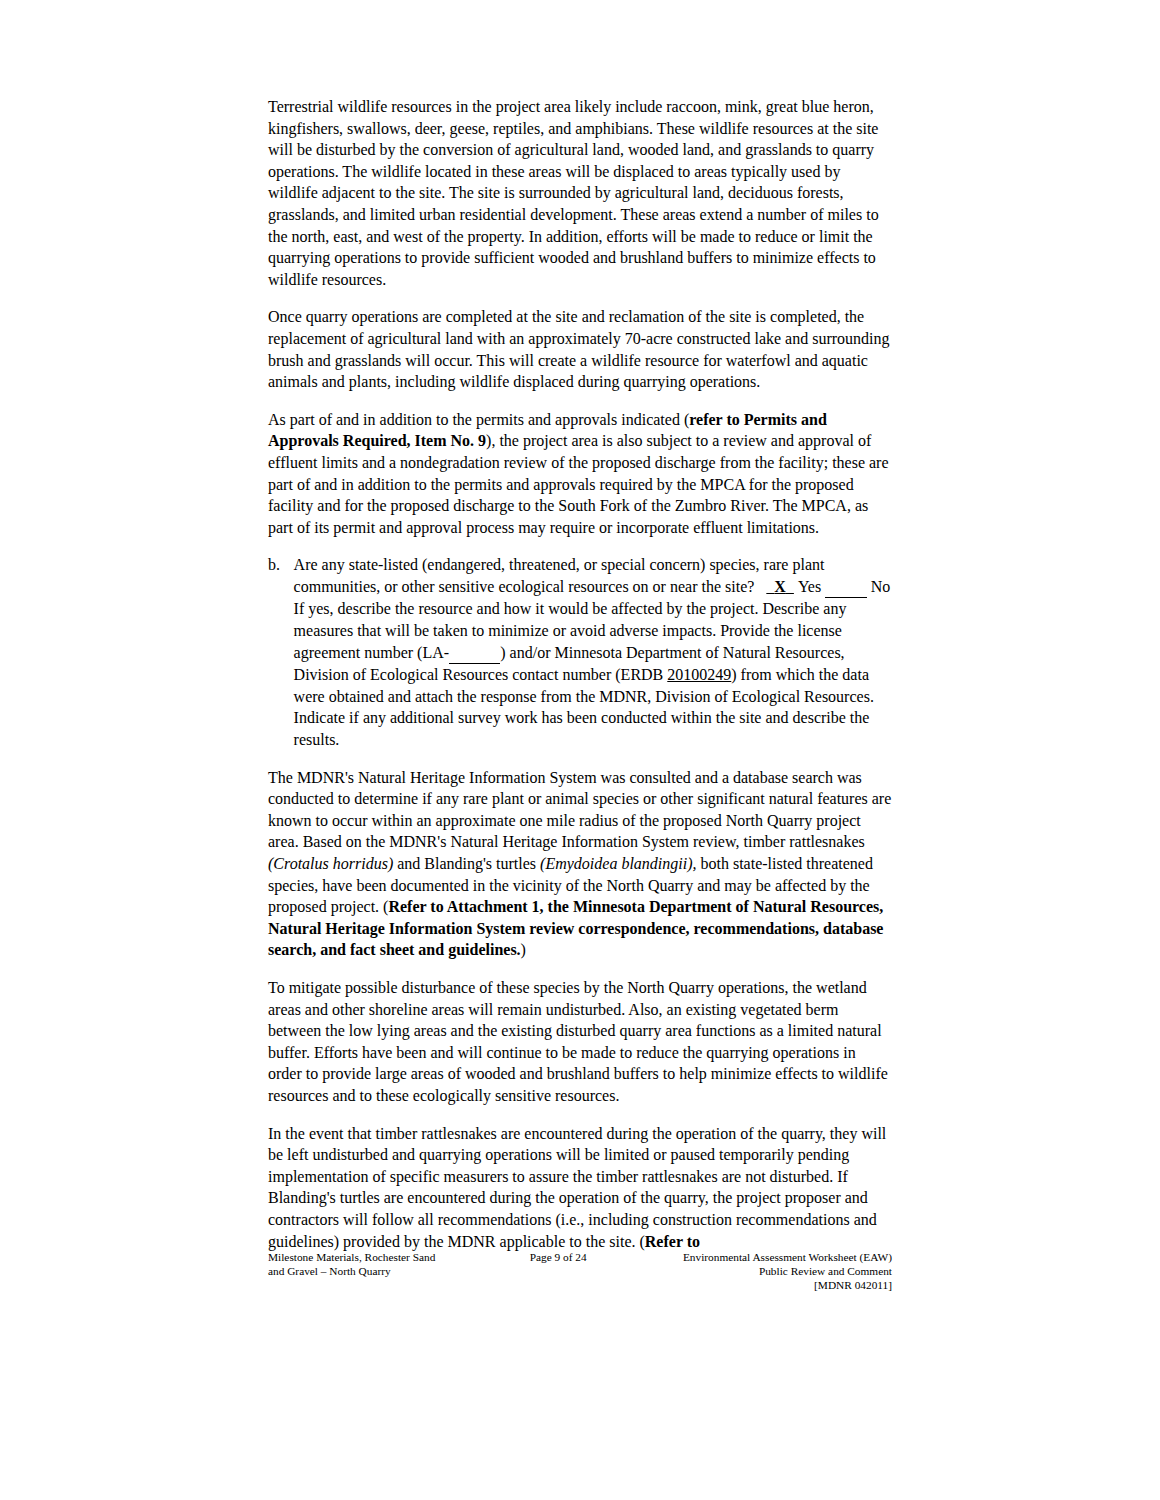Terrestrial wildlife resources in the project area likely include raccoon, mink, great blue heron, kingfishers, swallows, deer, geese, reptiles, and amphibians. These wildlife resources at the site will be disturbed by the conversion of agricultural land, wooded land, and grasslands to quarry operations. The wildlife located in these areas will be displaced to areas typically used by wildlife adjacent to the site. The site is surrounded by agricultural land, deciduous forests, grasslands, and limited urban residential development. These areas extend a number of miles to the north, east, and west of the property. In addition, efforts will be made to reduce or limit the quarrying operations to provide sufficient wooded and brushland buffers to minimize effects to wildlife resources.
Once quarry operations are completed at the site and reclamation of the site is completed, the replacement of agricultural land with an approximately 70-acre constructed lake and surrounding brush and grasslands will occur. This will create a wildlife resource for waterfowl and aquatic animals and plants, including wildlife displaced during quarrying operations.
As part of and in addition to the permits and approvals indicated (refer to Permits and Approvals Required, Item No. 9), the project area is also subject to a review and approval of effluent limits and a nondegradation review of the proposed discharge from the facility; these are part of and in addition to the permits and approvals required by the MPCA for the proposed facility and for the proposed discharge to the South Fork of the Zumbro River. The MPCA, as part of its permit and approval process may require or incorporate effluent limitations.
b.
Are any state-listed (endangered, threatened, or special concern) species, rare plant communities, or other sensitive ecological resources on or near the site? X Yes No
If yes, describe the resource and how it would be affected by the project. Describe any measures that will be taken to minimize or avoid adverse impacts. Provide the license agreement number (LA- ) and/or Minnesota Department of Natural Resources, Division of Ecological Resources contact number (ERDB 20100249) from which the data were obtained and attach the response from the MDNR, Division of Ecological Resources. Indicate if any additional survey work has been conducted within the site and describe the results.
The MDNR's Natural Heritage Information System was consulted and a database search was conducted to determine if any rare plant or animal species or other significant natural features are known to occur within an approximate one mile radius of the proposed North Quarry project area. Based on the MDNR's Natural Heritage Information System review, timber rattlesnakes (Crotalus horridus) and Blanding's turtles (Emydoidea blandingii), both state-listed threatened species, have been documented in the vicinity of the North Quarry and may be affected by the proposed project. (Refer to Attachment 1, the Minnesota Department of Natural Resources, Natural Heritage Information System review correspondence, recommendations, database search, and fact sheet and guidelines.)
To mitigate possible disturbance of these species by the North Quarry operations, the wetland areas and other shoreline areas will remain undisturbed. Also, an existing vegetated berm between the low lying areas and the existing disturbed quarry area functions as a limited natural buffer. Efforts have been and will continue to be made to reduce the quarrying operations in order to provide large areas of wooded and brushland buffers to help minimize effects to wildlife resources and to these ecologically sensitive resources.
In the event that timber rattlesnakes are encountered during the operation of the quarry, they will be left undisturbed and quarrying operations will be limited or paused temporarily pending implementation of specific measurers to assure the timber rattlesnakes are not disturbed. If Blanding's turtles are encountered during the operation of the quarry, the project proposer and contractors will follow all recommendations (i.e., including construction recommendations and guidelines) provided by the MDNR applicable to the site. (Refer to
Milestone Materials, Rochester Sand
and Gravel – North Quarry
Page 9 of 24
Environmental Assessment Worksheet (EAW)
Public Review and Comment
[MDNR 042011]